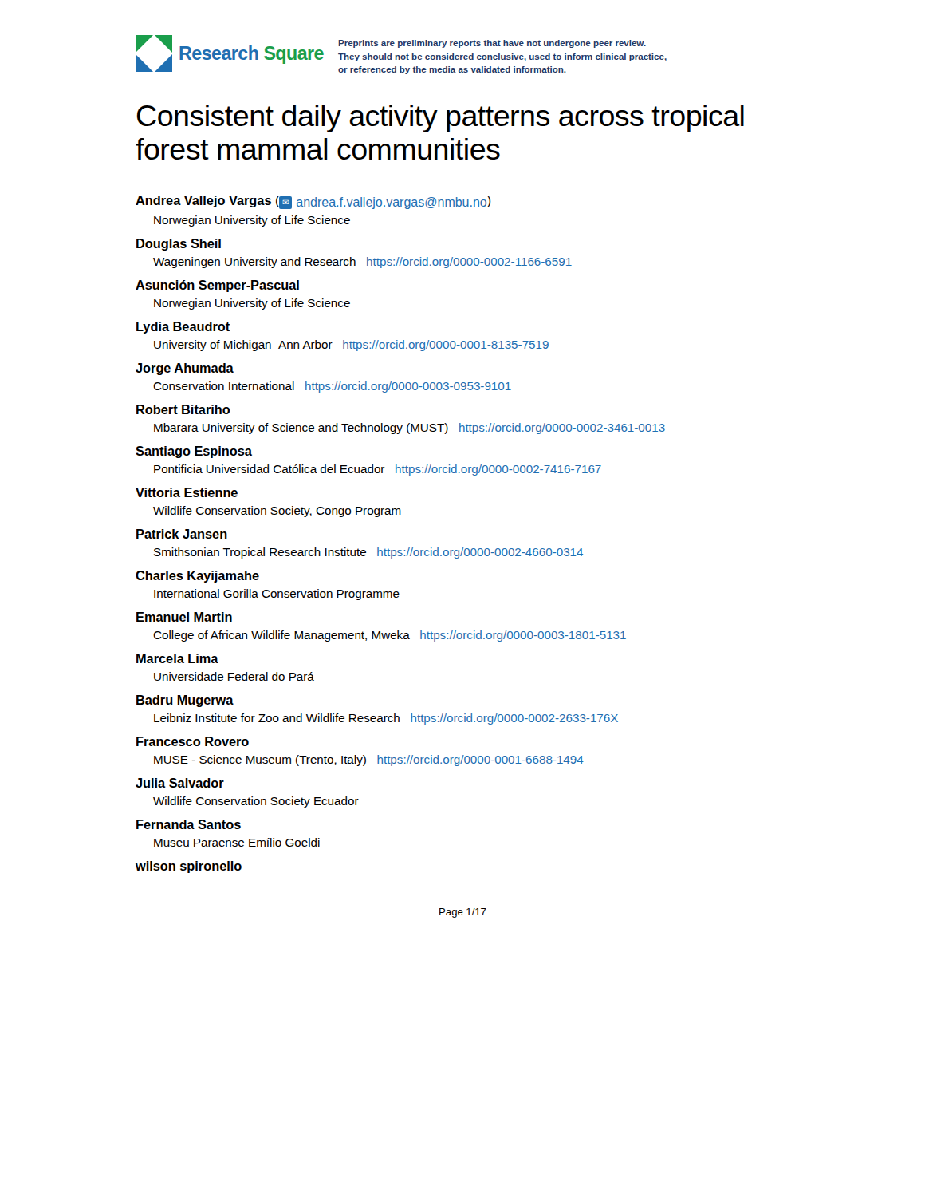Research Square
Preprints are preliminary reports that have not undergone peer review.
They should not be considered conclusive, used to inform clinical practice,
or referenced by the media as validated information.
Consistent daily activity patterns across tropical forest mammal communities
Andrea Vallejo Vargas (✉andrea.f.vallejo.vargas@nmbu.no)
Norwegian University of Life Science
Douglas Sheil
Wageningen University and Research https://orcid.org/0000-0002-1166-6591
Asunción Semper-Pascual
Norwegian University of Life Science
Lydia Beaudrot
University of Michigan–Ann Arbor https://orcid.org/0000-0001-8135-7519
Jorge Ahumada
Conservation International https://orcid.org/0000-0003-0953-9101
Robert Bitariho
Mbarara University of Science and Technology (MUST) https://orcid.org/0000-0002-3461-0013
Santiago Espinosa
Pontificia Universidad Católica del Ecuador https://orcid.org/0000-0002-7416-7167
Vittoria Estienne
Wildlife Conservation Society, Congo Program
Patrick Jansen
Smithsonian Tropical Research Institute https://orcid.org/0000-0002-4660-0314
Charles Kayijamahe
International Gorilla Conservation Programme
Emanuel Martin
College of African Wildlife Management, Mweka https://orcid.org/0000-0003-1801-5131
Marcela Lima
Universidade Federal do Pará
Badru Mugerwa
Leibniz Institute for Zoo and Wildlife Research https://orcid.org/0000-0002-2633-176X
Francesco Rovero
MUSE - Science Museum (Trento, Italy) https://orcid.org/0000-0001-6688-1494
Julia Salvador
Wildlife Conservation Society Ecuador
Fernanda Santos
Museu Paraense Emílio Goeldi
wilson spironello
Page 1/17